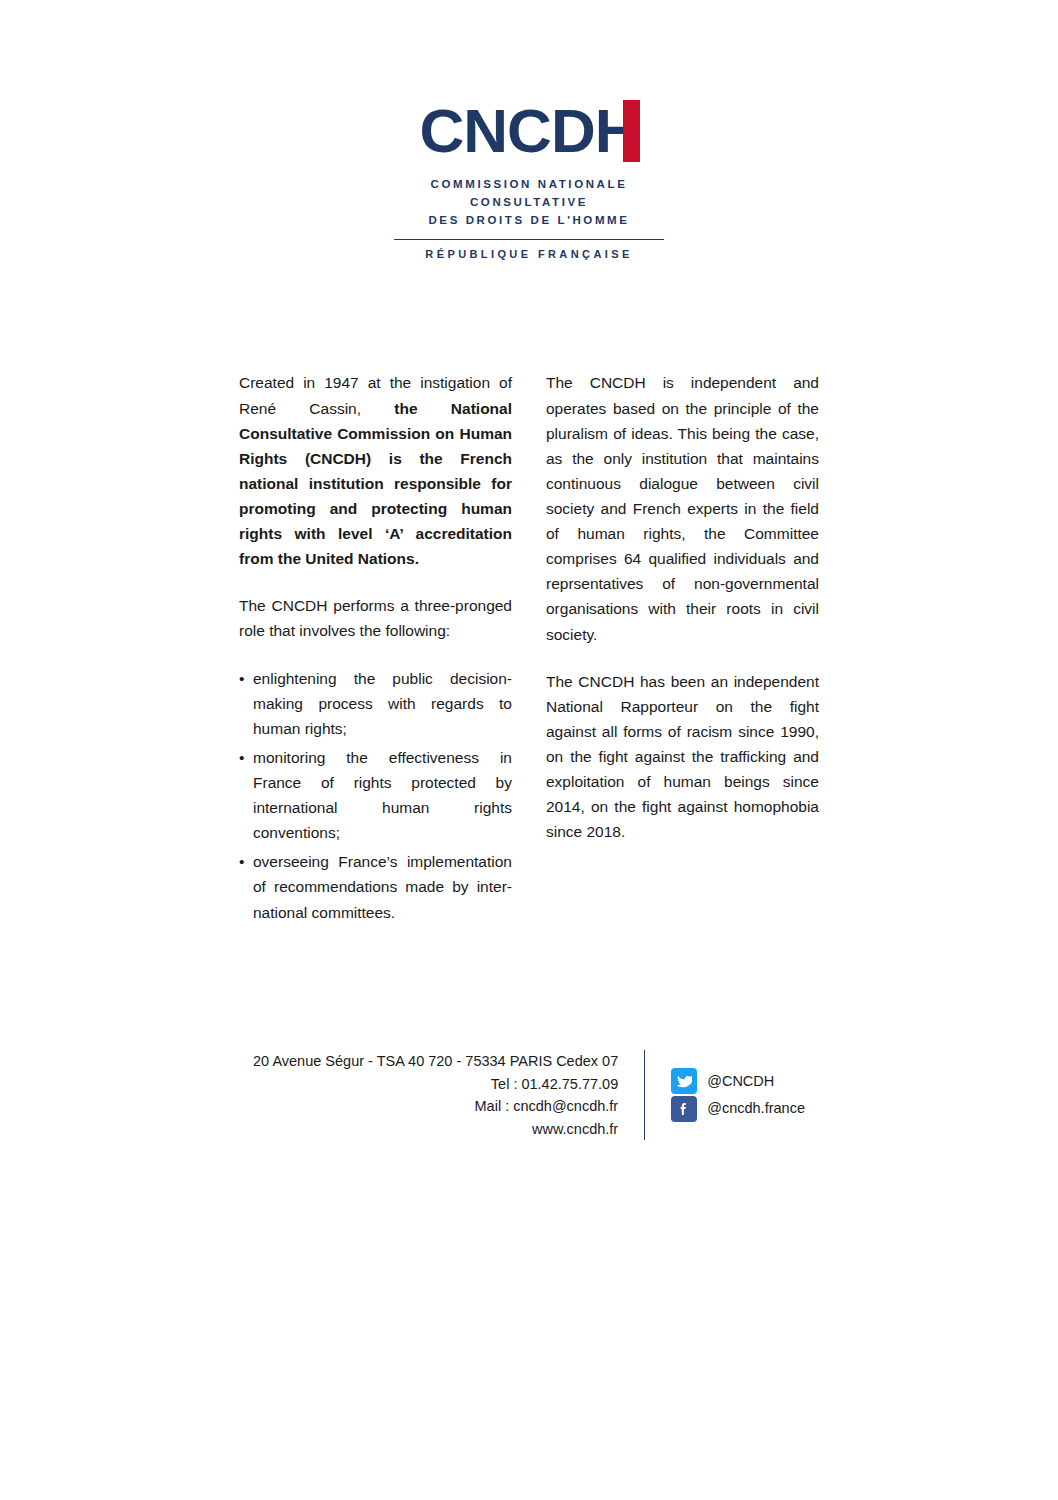CNCDH
Commission nationale
consultative
des droits de l'homme
République française
Created in 1947 at the instigation of René Cassin, the National Consultative Commission on Human Rights (CNCDH) is the French national institution responsible for promoting and protecting human rights with level ‘A’ accreditation from the United Nations.
The CNCDH performs a three-pronged role that involves the following:
enlightening the public decision-making process with regards to human rights;
monitoring the effectiveness in France of rights protected by international human rights conventions;
overseeing France’s implementation of recommendations made by inter-national committees.
The CNCDH is independent and operates based on the principle of the pluralism of ideas. This being the case, as the only institution that maintains continuous dialogue between civil society and French experts in the field of human rights, the Committee comprises 64 qualified individuals and reprsentatives of non-governmental organisations with their roots in civil society.
The CNCDH has been an independent National Rapporteur on the fight against all forms of racism since 1990, on the fight against the trafficking and exploitation of human beings since 2014, on the fight against homophobia since 2018.
20 Avenue Ségur - TSA 40 720 - 75334 PARIS Cedex 07
Tel : 01.42.75.77.09
Mail : cncdh@cncdh.fr
www.cncdh.fr
@CNCDH
@cncdh.france